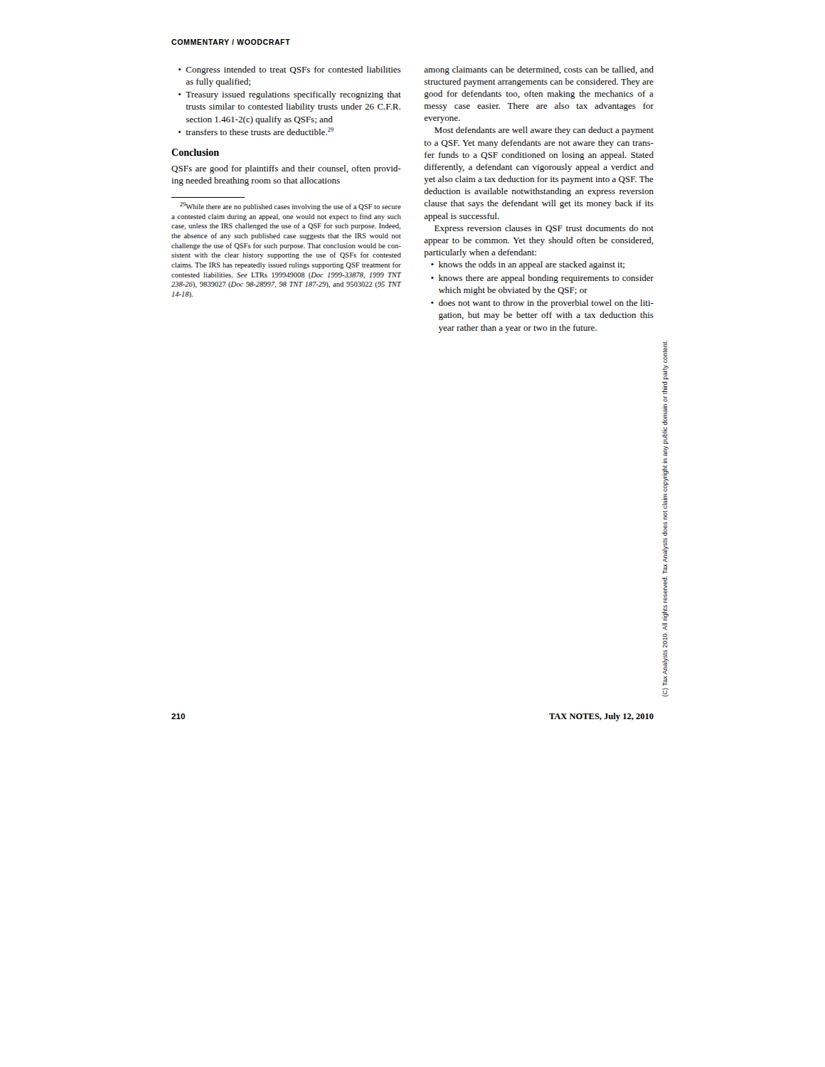(C) Tax Analysts 2010. All rights reserved. Tax Analysts does not claim copyright in any public domain or third party content.
COMMENTARY / WOODCRAFT
Congress intended to treat QSFs for contested liabilities as fully qualified;
Treasury issued regulations specifically recognizing that trusts similar to contested liability trusts under 26 C.F.R. section 1.461-2(c) qualify as QSFs; and
transfers to these trusts are deductible.29
Conclusion
QSFs are good for plaintiffs and their counsel, often providing needed breathing room so that allocations
29While there are no published cases involving the use of a QSF to secure a contested claim during an appeal, one would not expect to find any such case, unless the IRS challenged the use of a QSF for such purpose. Indeed, the absence of any such published case suggests that the IRS would not challenge the use of QSFs for such purpose. That conclusion would be consistent with the clear history supporting the use of QSFs for contested claims. The IRS has repeatedly issued rulings supporting QSF treatment for contested liabilities. See LTRs 199949008 (Doc 1999-33878, 1999 TNT 238-26), 9839027 (Doc 98-28997, 98 TNT 187-29), and 9503022 (95 TNT 14-18).
among claimants can be determined, costs can be tallied, and structured payment arrangements can be considered. They are good for defendants too, often making the mechanics of a messy case easier. There are also tax advantages for everyone.
Most defendants are well aware they can deduct a payment to a QSF. Yet many defendants are not aware they can transfer funds to a QSF conditioned on losing an appeal. Stated differently, a defendant can vigorously appeal a verdict and yet also claim a tax deduction for its payment into a QSF. The deduction is available notwithstanding an express reversion clause that says the defendant will get its money back if its appeal is successful.
Express reversion clauses in QSF trust documents do not appear to be common. Yet they should often be considered, particularly when a defendant:
knows the odds in an appeal are stacked against it;
knows there are appeal bonding requirements to consider which might be obviated by the QSF; or
does not want to throw in the proverbial towel on the litigation, but may be better off with a tax deduction this year rather than a year or two in the future.
210
TAX NOTES, July 12, 2010